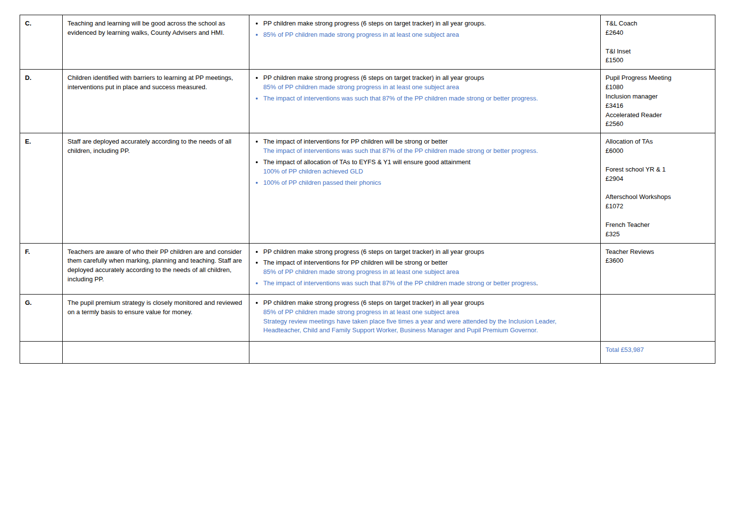| C. | Teaching and learning will be good across the school as evidenced by learning walks, County Advisers and HMI. | PP children make strong progress (6 steps on target tracker) in all year groups. 85% of PP children made strong progress in at least one subject area | T&L Coach £2640 T&l Inset £1500 |
| D. | Children identified with barriers to learning at PP meetings, interventions put in place and success measured. | PP children make strong progress (6 steps on target tracker) in all year groups 85% of PP children made strong progress in at least one subject area The impact of interventions was such that 87% of the PP children made strong or better progress. | Pupil Progress Meeting £1080 Inclusion manager £3416 Accelerated Reader £2560 |
| E. | Staff are deployed accurately according to the needs of all children, including PP. | The impact of interventions for PP children will be strong or better The impact of interventions was such that 87% of the PP children made strong or better progress. The impact of allocation of TAs to EYFS & Y1 will ensure good attainment 100% of PP children achieved GLD 100% of PP children passed their phonics | Allocation of TAs £6000 Forest school YR & 1 £2904 Afterschool Workshops £1072 French Teacher £325 |
| F. | Teachers are aware of who their PP children are and consider them carefully when marking, planning and teaching. Staff are deployed accurately according to the needs of all children, including PP. | PP children make strong progress (6 steps on target tracker) in all year groups The impact of interventions for PP children will be strong or better 85% of PP children made strong progress in at least one subject area The impact of interventions was such that 87% of the PP children made strong or better progress . | Teacher Reviews £3600 |
| G. | The pupil premium strategy is closely monitored and reviewed on a termly basis to ensure value for money. | PP children make strong progress (6 steps on target tracker) in all year groups 85% of PP children made strong progress in at least one subject area Strategy review meetings have taken place five times a year and were attended by the Inclusion Leader, Headteacher, Child and Family Support Worker, Business Manager and Pupil Premium Governor. | |
| | | | Total £53,987 |